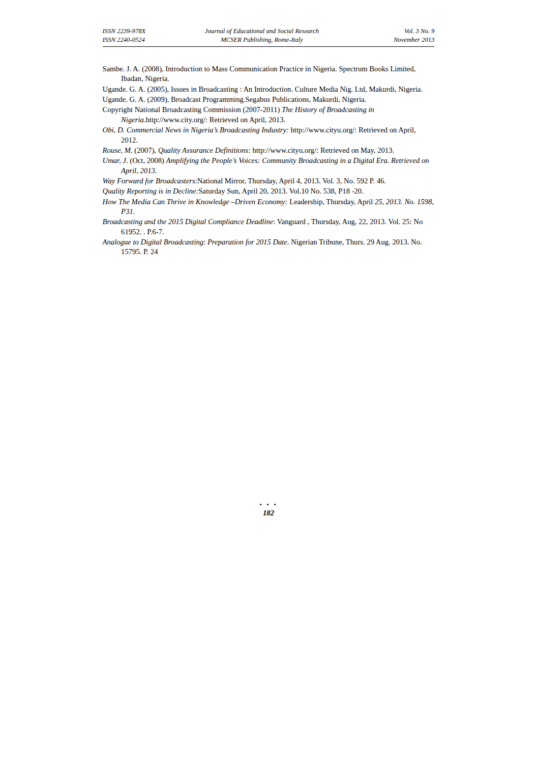| ISSN 2239-978X ISSN 2240-0524 | Journal of Educational and Social Research MCSER Publishing, Rome-Italy | Vol. 3 No. 9 November 2013 |
Sambe. J. A. (2008), Introduction to Mass Communication Practice in Nigeria. Spectrum Books Limited, Ibadan, Nigeria.
Ugande. G. A. (2005), Issues in Broadcasting : An Introduction. Culture Media Nig. Ltd, Makurdi, Nigeria.
Ugande. G. A. (2009), Broadcast Programming.Segabus Publications, Makurdi, Nigeria.
Copyright National Broadcasting Commission (2007-2011) The History of Broadcasting in Nigeria.http://www.city.org/: Retrieved on April, 2013.
Obi, D. Commercial News in Nigeria’s Broadcasting Industry: http://www.cityu.org/: Retrieved on April, 2012.
Rouse, M. (2007), Quality Assurance Definitions: http://www.cityu.org/: Retrieved on May, 2013.
Umar, J. (Oct, 2008) Amplifying the People’s Voices: Community Broadcasting in a Digital Era. Retrieved on April, 2013.
Way Forward for Broadcasters:National Mirror, Thursday, April 4, 2013. Vol. 3, No. 592 P. 46.
Quality Reporting is in Decline: Saturday Sun, April 20, 2013. Vol.10 No. 538, P18 -20.
How The Media Can Thrive in Knowledge –Driven Economy: Leadership, Thursday, April 25, 2013. No. 1598, P31.
Broadcasting and the 2015 Digital Compliance Deadline: Vanguard , Thursday, Aug, 22, 2013. Vol. 25: No 61952. . P.6-7.
Analogue to Digital Broadcasting: Preparation for 2015 Date. Nigerian Tribune, Thurs. 29 Aug. 2013. No. 15795. P. 24
• • •
182